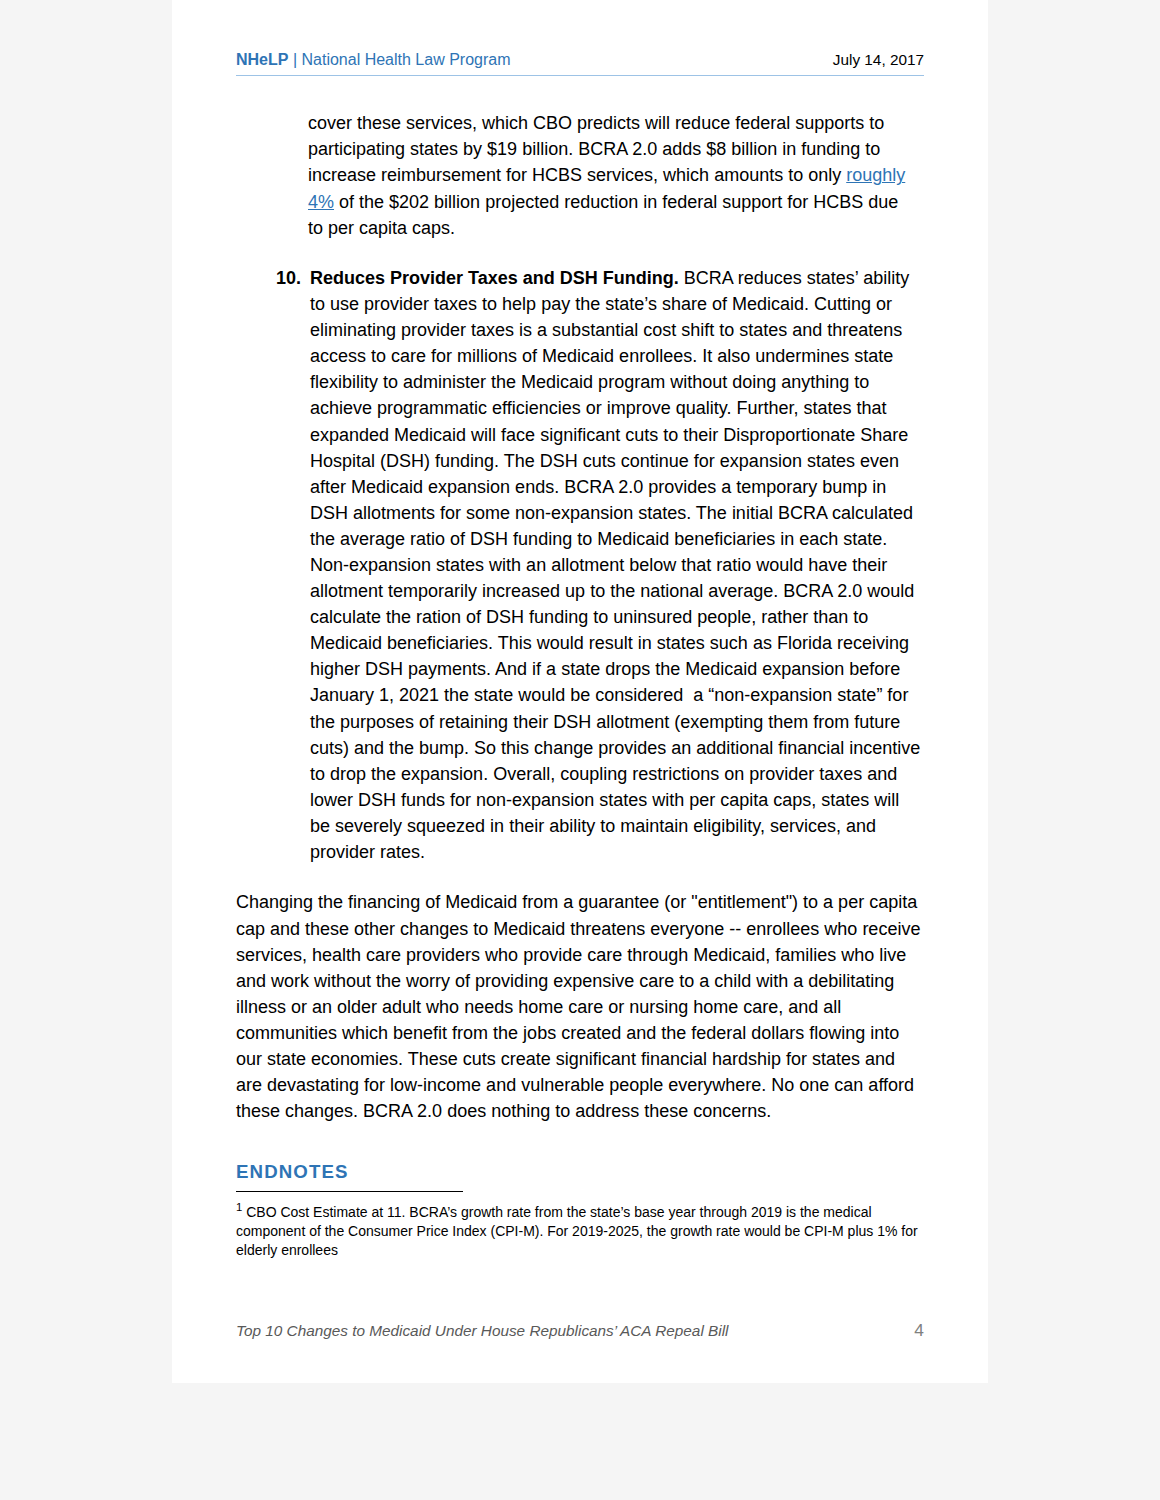NHeLP | National Health Law Program
July 14, 2017
cover these services, which CBO predicts will reduce federal supports to participating states by $19 billion. BCRA 2.0 adds $8 billion in funding to increase reimbursement for HCBS services, which amounts to only roughly 4% of the $202 billion projected reduction in federal support for HCBS due to per capita caps.
10.
Reduces Provider Taxes and DSH Funding. BCRA reduces states’ ability to use provider taxes to help pay the state’s share of Medicaid. Cutting or eliminating provider taxes is a substantial cost shift to states and threatens access to care for millions of Medicaid enrollees. It also undermines state flexibility to administer the Medicaid program without doing anything to achieve programmatic efficiencies or improve quality. Further, states that expanded Medicaid will face significant cuts to their Disproportionate Share Hospital (DSH) funding. The DSH cuts continue for expansion states even after Medicaid expansion ends. BCRA 2.0 provides a temporary bump in DSH allotments for some non-expansion states. The initial BCRA calculated the average ratio of DSH funding to Medicaid beneficiaries in each state. Non-expansion states with an allotment below that ratio would have their allotment temporarily increased up to the national average. BCRA 2.0 would calculate the ration of DSH funding to uninsured people, rather than to Medicaid beneficiaries. This would result in states such as Florida receiving higher DSH payments. And if a state drops the Medicaid expansion before January 1, 2021 the state would be considered a “non-expansion state” for the purposes of retaining their DSH allotment (exempting them from future cuts) and the bump. So this change provides an additional financial incentive to drop the expansion. Overall, coupling restrictions on provider taxes and lower DSH funds for non-expansion states with per capita caps, states will be severely squeezed in their ability to maintain eligibility, services, and provider rates.
Changing the financing of Medicaid from a guarantee (or "entitlement") to a per capita cap and these other changes to Medicaid threatens everyone -- enrollees who receive services, health care providers who provide care through Medicaid, families who live and work without the worry of providing expensive care to a child with a debilitating illness or an older adult who needs home care or nursing home care, and all communities which benefit from the jobs created and the federal dollars flowing into our state economies. These cuts create significant financial hardship for states and are devastating for low-income and vulnerable people everywhere. No one can afford these changes. BCRA 2.0 does nothing to address these concerns.
ENDNOTES
1 CBO Cost Estimate at 11. BCRA’s growth rate from the state’s base year through 2019 is the medical component of the Consumer Price Index (CPI-M). For 2019-2025, the growth rate would be CPI-M plus 1% for elderly enrollees
Top 10 Changes to Medicaid Under House Republicans’ ACA Repeal Bill
4